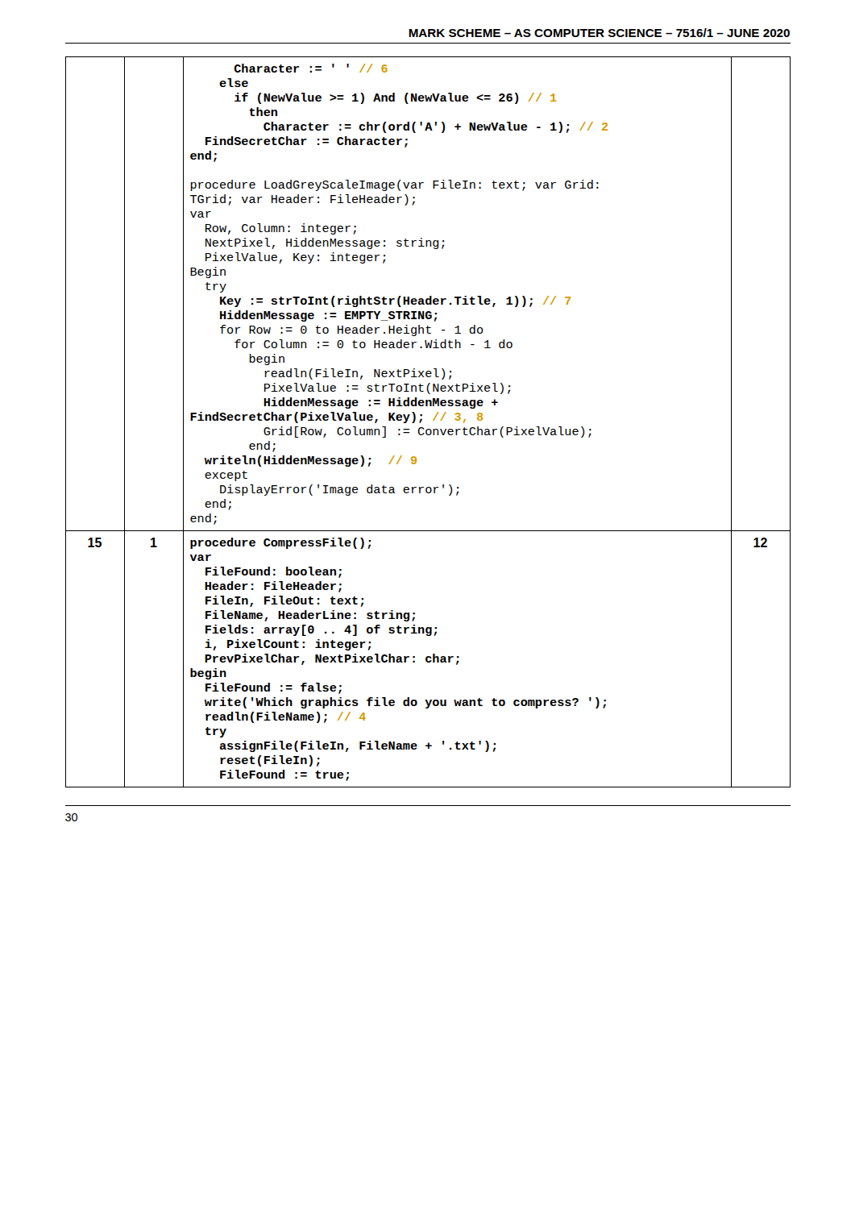MARK SCHEME – AS COMPUTER SCIENCE – 7516/1 – JUNE 2020
| | | Character := ' ' // 6 else if (NewValue >= 1) And (NewValue <= 26) // 1 then Character := chr(ord('A') + NewValue - 1); // 2 FindSecretChar := Character; end; procedure LoadGreyScaleImage(var FileIn: text; var Grid: TGrid; var Header: FileHeader); var Row, Column: integer; NextPixel, HiddenMessage: string; PixelValue, Key: integer; Begin try Key := strToInt(rightStr(Header.Title, 1)); // 7 HiddenMessage := EMPTY_STRING; for Row := 0 to Header.Height - 1 do for Column := 0 to Header.Width - 1 do begin readln(FileIn, NextPixel); PixelValue := strToInt(NextPixel); HiddenMessage := HiddenMessage + FindSecretChar(PixelValue, Key); // 3, 8 Grid[Row, Column] := ConvertChar(PixelValue); end; writeln(HiddenMessage); // 9 except DisplayError('Image data error'); end; end; | |
| 15 | 1 | procedure CompressFile(); var FileFound: boolean; Header: FileHeader; FileIn, FileOut: text; FileName, HeaderLine: string; Fields: array[0 .. 4] of string; i, PixelCount: integer; PrevPixelChar, NextPixelChar: char; begin FileFound := false; write('Which graphics file do you want to compress? '); readln(FileName); // 4 try assignFile(FileIn, FileName + '.txt'); reset(FileIn); FileFound := true; | 12 |
30